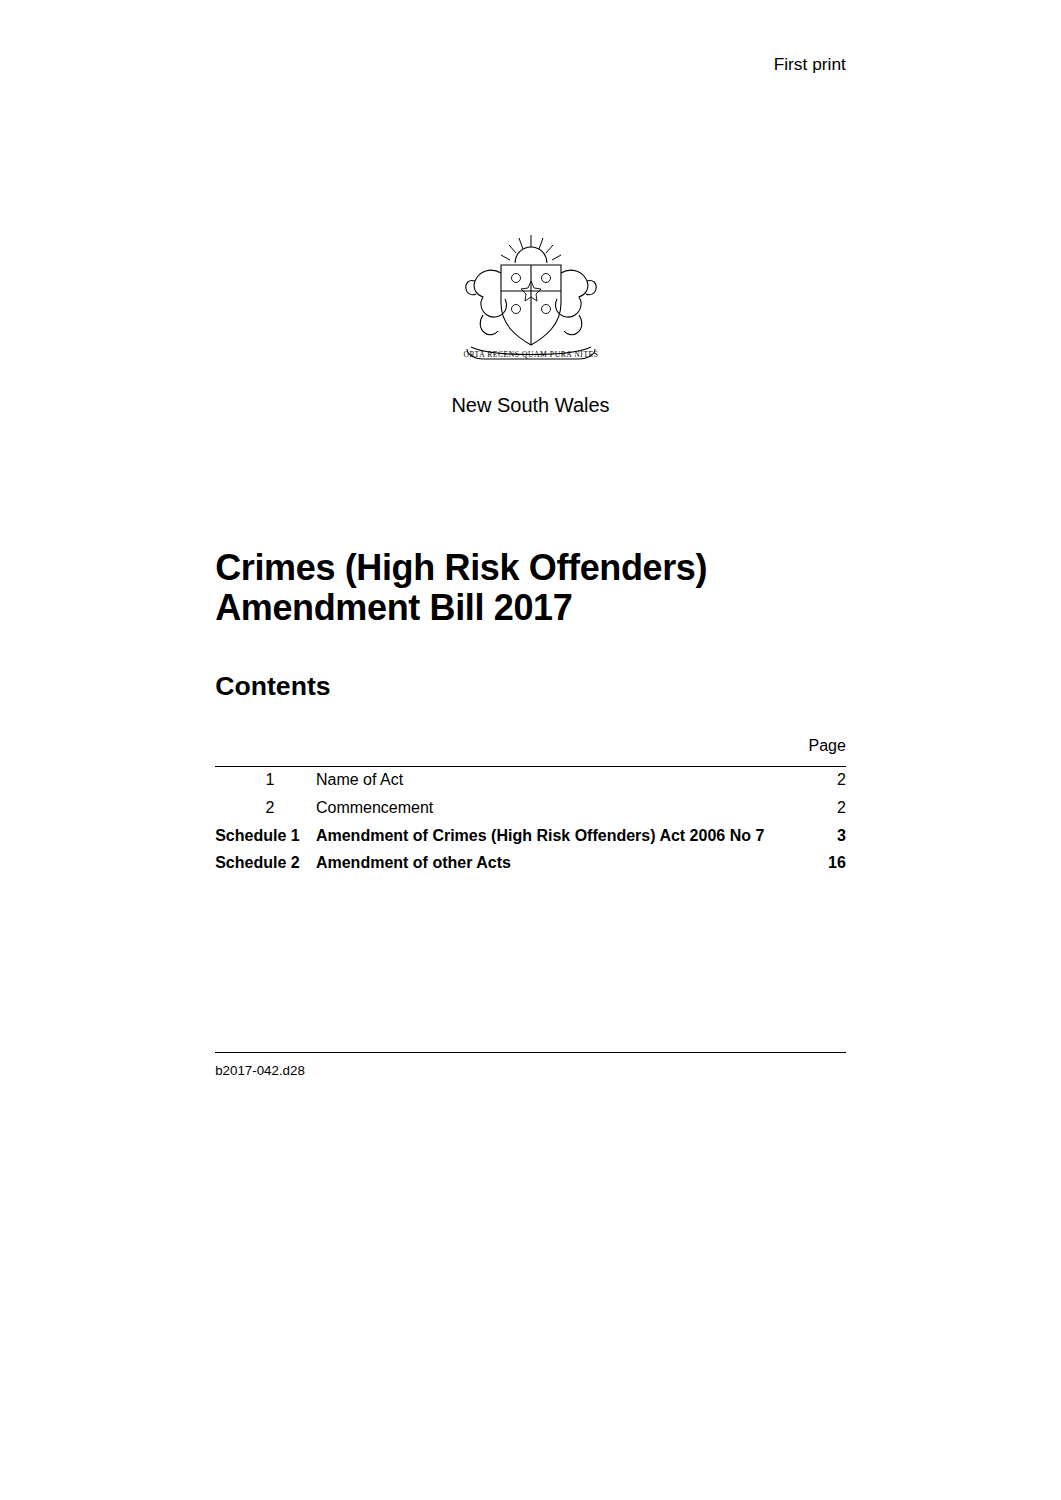First print
ORTA RECENS QUAM PURA NITES
New South Wales
Crimes (High Risk Offenders) Amendment Bill 2017
Contents
| | | | Page |
| | 1 | Name of Act | 2 |
| | 2 | Commencement | 2 |
| Schedule 1 | Amendment of Crimes (High Risk Offenders) Act 2006 No 7 | 3 |
| Schedule 2 | Amendment of other Acts | 16 |
b2017-042.d28